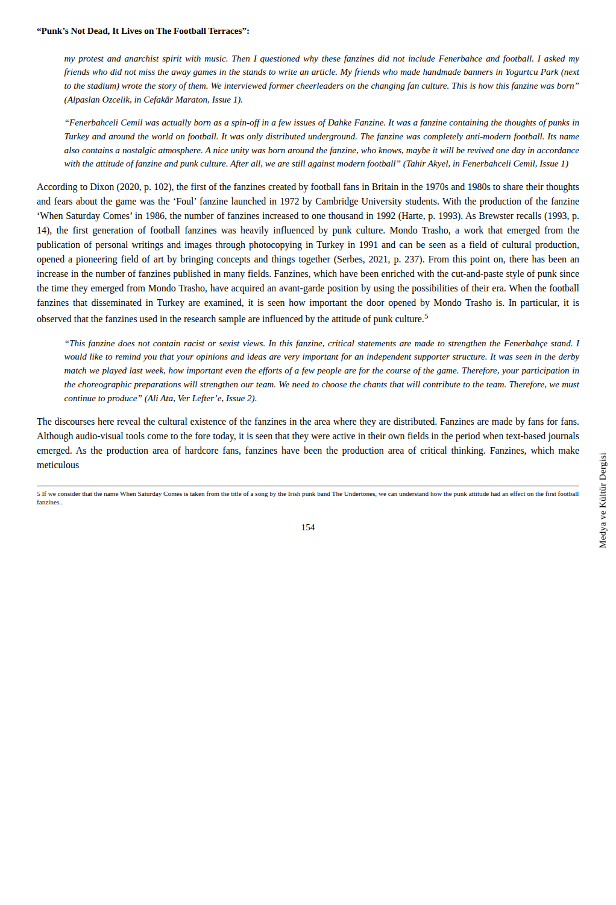“Punk’s Not Dead, It Lives on The Football Terraces”:
Medya ve Kültür Dergisi
my protest and anarchist spirit with music. Then I questioned why these fanzines did not include Fenerbahce and football. I asked my friends who did not miss the away games in the stands to write an article. My friends who made handmade banners in Yogurtcu Park (next to the stadium) wrote the story of them. We interviewed former cheerleaders on the changing fan culture. This is how this fanzine was born” (Alpaslan Ozcelik, in Cefakâr Maraton, Issue 1).
“Fenerbahceli Cemil was actually born as a spin-off in a few issues of Dahke Fanzine. It was a fanzine containing the thoughts of punks in Turkey and around the world on football. It was only distributed underground. The fanzine was completely anti-modern football. Its name also contains a nostalgic atmosphere. A nice unity was born around the fanzine, who knows, maybe it will be revived one day in accordance with the attitude of fanzine and punk culture. After all, we are still against modern football” (Tahir Akyel, in Fenerbahceli Cemil, Issue 1)
According to Dixon (2020, p. 102), the first of the fanzines created by football fans in Britain in the 1970s and 1980s to share their thoughts and fears about the game was the ‘Foul’ fanzine launched in 1972 by Cambridge University students. With the production of the fanzine ‘When Saturday Comes’ in 1986, the number of fanzines increased to one thousand in 1992 (Harte, p. 1993). As Brewster recalls (1993, p. 14), the first generation of football fanzines was heavily influenced by punk culture. Mondo Trasho, a work that emerged from the publication of personal writings and images through photocopying in Turkey in 1991 and can be seen as a field of cultural production, opened a pioneering field of art by bringing concepts and things together (Serbes, 2021, p. 237). From this point on, there has been an increase in the number of fanzines published in many fields. Fanzines, which have been enriched with the cut-and-paste style of punk since the time they emerged from Mondo Trasho, have acquired an avant-garde position by using the possibilities of their era. When the football fanzines that disseminated in Turkey are examined, it is seen how important the door opened by Mondo Trasho is. In particular, it is observed that the fanzines used in the research sample are influenced by the attitude of punk culture.5
“This fanzine does not contain racist or sexist views. In this fanzine, critical statements are made to strengthen the Fenerbahçe stand. I would like to remind you that your opinions and ideas are very important for an independent supporter structure. It was seen in the derby match we played last week, how important even the efforts of a few people are for the course of the game. Therefore, your participation in the choreographic preparations will strengthen our team. We need to choose the chants that will contribute to the team. Therefore, we must continue to produce” (Ali Ata, Ver Lefter’e, Issue 2).
The discourses here reveal the cultural existence of the fanzines in the area where they are distributed. Fanzines are made by fans for fans. Although audio-visual tools come to the fore today, it is seen that they were active in their own fields in the period when text-based journals emerged. As the production area of hardcore fans, fanzines have been the production area of critical thinking. Fanzines, which make meticulous
5 If we consider that the name When Saturday Comes is taken from the title of a song by the Irish punk band The Undertones, we can understand how the punk attitude had an effect on the first football fanzines..
154